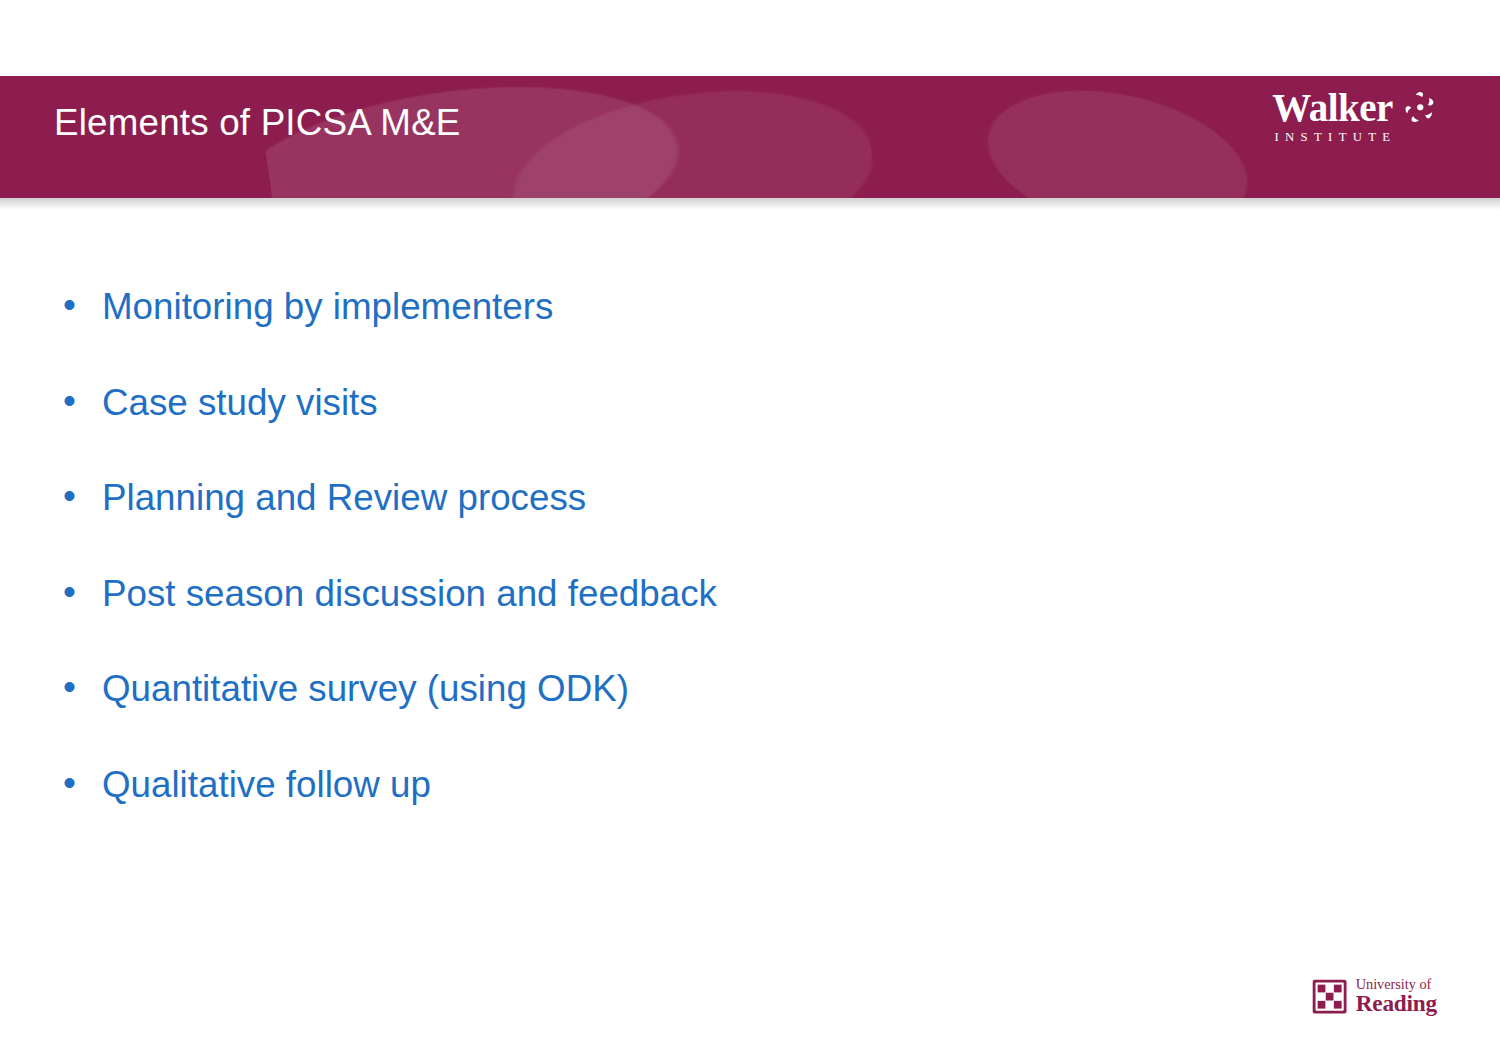Elements of PICSA M&E
Walker
INSTITUTE
Monitoring by implementers
Case study visits
Planning and Review process
Post season discussion and feedback
Quantitative survey (using ODK)
Qualitative follow up
University of Reading